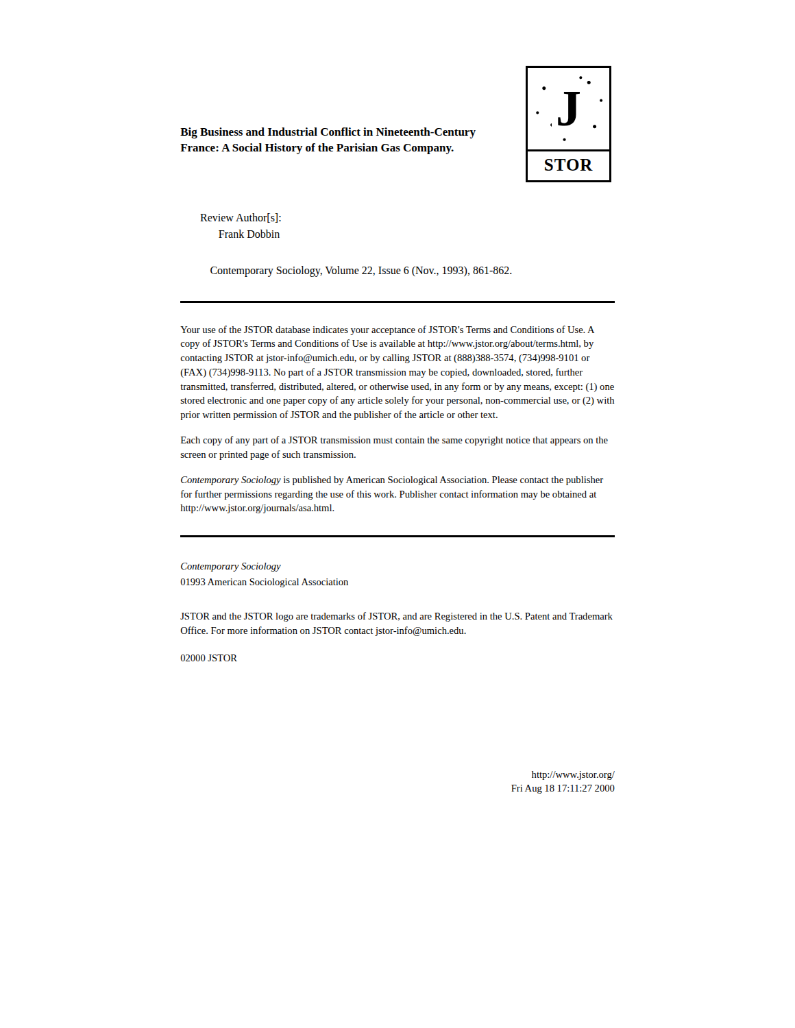Big Business and Industrial Conflict in Nineteenth-Century France: A Social History of the Parisian Gas Company.
J
STOR
Review Author[s]: Frank Dobbin
Contemporary Sociology, Volume 22, Issue 6 (Nov., 1993), 861-862.
Your use of the JSTOR database indicates your acceptance of JSTOR's Terms and Conditions of Use. A copy of JSTOR's Terms and Conditions of Use is available at http://www.jstor.org/about/terms.html, by contacting JSTOR at jstor-info@umich.edu, or by calling JSTOR at (888)388-3574, (734)998-9101 or (FAX) (734)998-9113. No part of a JSTOR transmission may be copied, downloaded, stored, further transmitted, transferred, distributed, altered, or otherwise used, in any form or by any means, except: (1) one stored electronic and one paper copy of any article solely for your personal, non-commercial use, or (2) with prior written permission of JSTOR and the publisher of the article or other text.
Each copy of any part of a JSTOR transmission must contain the same copyright notice that appears on the screen or printed page of such transmission.
Contemporary Sociology is published by American Sociological Association. Please contact the publisher for further permissions regarding the use of this work. Publisher contact information may be obtained at http://www.jstor.org/journals/asa.html.
Contemporary Sociology
01993 American Sociological Association
JSTOR and the JSTOR logo are trademarks of JSTOR, and are Registered in the U.S. Patent and Trademark Office. For more information on JSTOR contact jstor-info@umich.edu.
02000 JSTOR
http://www.jstor.org/
Fri Aug 18 17:11:27 2000